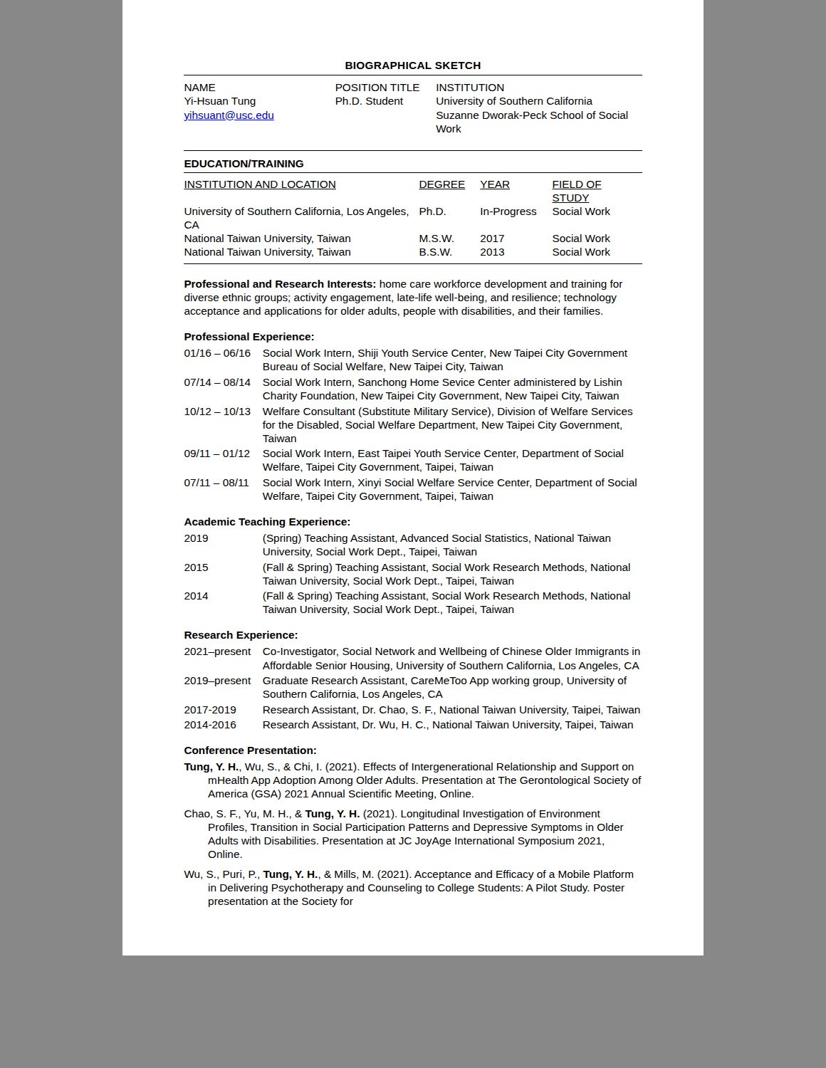BIOGRAPHICAL SKETCH
| NAME | POSITION TITLE | INSTITUTION |
| Yi-Hsuan Tung | Ph.D. Student | University of Southern California |
| yihsuant@usc.edu | | Suzanne Dworak-Peck School of Social Work |
EDUCATION/TRAINING
| INSTITUTION AND LOCATION | DEGREE | YEAR | FIELD OF STUDY |
| University of Southern California, Los Angeles, CA | Ph.D. | In-Progress | Social Work |
| National Taiwan University, Taiwan | M.S.W. | 2017 | Social Work |
| National Taiwan University, Taiwan | B.S.W. | 2013 | Social Work |
Professional and Research Interests: home care workforce development and training for diverse ethnic groups; activity engagement, late-life well-being, and resilience; technology acceptance and applications for older adults, people with disabilities, and their families.
Professional Experience:
01/16 – 06/16
Social Work Intern, Shiji Youth Service Center, New Taipei City Government Bureau of Social Welfare, New Taipei City, Taiwan
07/14 – 08/14
Social Work Intern, Sanchong Home Sevice Center administered by Lishin Charity Foundation, New Taipei City Government, New Taipei City, Taiwan
10/12 – 10/13
Welfare Consultant (Substitute Military Service), Division of Welfare Services for the Disabled, Social Welfare Department, New Taipei City Government, Taiwan
09/11 – 01/12
Social Work Intern, East Taipei Youth Service Center, Department of Social Welfare, Taipei City Government, Taipei, Taiwan
07/11 – 08/11
Social Work Intern, Xinyi Social Welfare Service Center, Department of Social Welfare, Taipei City Government, Taipei, Taiwan
Academic Teaching Experience:
2019
(Spring) Teaching Assistant, Advanced Social Statistics, National Taiwan University, Social Work Dept., Taipei, Taiwan
2015
(Fall & Spring) Teaching Assistant, Social Work Research Methods, National Taiwan University, Social Work Dept., Taipei, Taiwan
2014
(Fall & Spring) Teaching Assistant, Social Work Research Methods, National Taiwan University, Social Work Dept., Taipei, Taiwan
Research Experience:
2021–present
Co-Investigator, Social Network and Wellbeing of Chinese Older Immigrants in Affordable Senior Housing, University of Southern California, Los Angeles, CA
2019–present
Graduate Research Assistant, CareMeToo App working group, University of Southern California, Los Angeles, CA
2017-2019
Research Assistant, Dr. Chao, S. F., National Taiwan University, Taipei, Taiwan
2014-2016
Research Assistant, Dr. Wu, H. C., National Taiwan University, Taipei, Taiwan
Conference Presentation:
Tung, Y. H., Wu, S., & Chi, I. (2021). Effects of Intergenerational Relationship and Support on mHealth App Adoption Among Older Adults. Presentation at The Gerontological Society of America (GSA) 2021 Annual Scientific Meeting, Online.
Chao, S. F., Yu, M. H., & Tung, Y. H. (2021). Longitudinal Investigation of Environment Profiles, Transition in Social Participation Patterns and Depressive Symptoms in Older Adults with Disabilities. Presentation at JC JoyAge International Symposium 2021, Online.
Wu, S., Puri, P., Tung, Y. H., & Mills, M. (2021). Acceptance and Efficacy of a Mobile Platform in Delivering Psychotherapy and Counseling to College Students: A Pilot Study. Poster presentation at the Society for